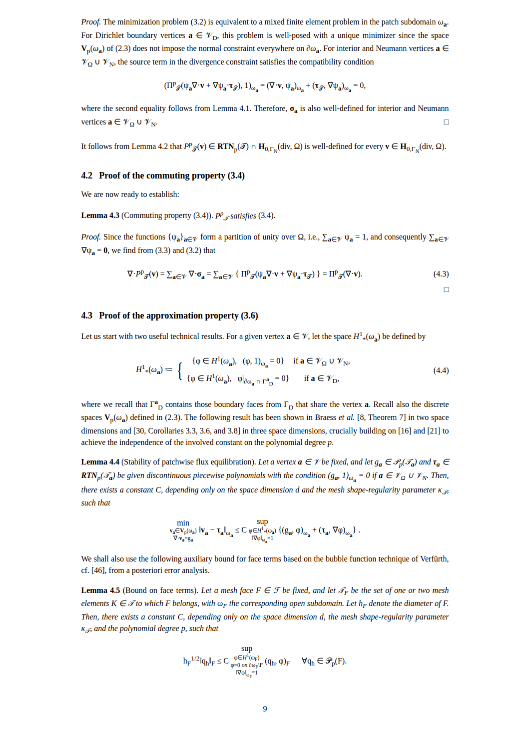Proof. The minimization problem (3.2) is equivalent to a mixed finite element problem in the patch subdomain ωa. For Dirichlet boundary vertices a ∈ 𝒱D, this problem is well-posed with a unique minimizer since the space Vp(ωa) of (2.3) does not impose the normal constraint everywhere on ∂ωa. For interior and Neumann vertices a ∈ 𝒱Ω ∪ 𝒱N, the source term in the divergence constraint satisfies the compatibility condition
(Πp𝒯(ψa∇·v + ∇ψa·τ𝒯), 1)ωa = (∇·v, ψa)ωa + (τ𝒯, ∇ψa)ωa = 0,
where the second equality follows from Lemma 4.1. Therefore, σa is also well-defined for interior and Neumann vertices a ∈ 𝒱Ω ∪ 𝒱N. □
It follows from Lemma 4.2 that Pp𝒯(v) ∈ RTNp(𝒯) ∩ H0,ΓN(div, Ω) is well-defined for every v ∈ H0,ΓN(div, Ω).
4.2 Proof of the commuting property (3.4)
We are now ready to establish:
Lemma 4.3 (Commuting property (3.4)). Pp𝒯 satisfies (3.4).
Proof. Since the functions {ψa}a∈𝒱 form a partition of unity over Ω, i.e., ∑a∈𝒱 ψa = 1, and consequently ∑a∈𝒱 ∇ψa = 0, we find from (3.3) and (3.2) that
∇·Pp𝒯(v) = ∑a∈𝒱 ∇·σa = ∑a∈𝒱 { Πp𝒯(ψa∇·v + ∇ψa·τ𝒯) } = Πp𝒯(∇·v).
(4.3)
□
4.3 Proof of the approximation property (3.6)
Let us start with two useful technical results. For a given vertex a ∈ 𝒱, let the space H1*(ωa) be defined by
H1*(ωa) ≔ {
| {φ ∈ H 1 ( ω a ), (φ, 1) ω a = 0} | if a ∈ 𝒱 Ω ∪ 𝒱 N , |
| {φ ∈ H 1 ( ω a ), φ/ ∂ω a ∩ Γ a D = 0} | if a ∈ 𝒱 D , |
(4.4)
where we recall that ΓaD contains those boundary faces from ΓD that share the vertex a. Recall also the discrete spaces Vp(ωa) defined in (2.3). The following result has been shown in Braess et al. [8, Theorem 7] in two space dimensions and [30, Corollaries 3.3, 3.6, and 3.8] in three space dimensions, crucially building on [16] and [21] to achieve the independence of the involved constant on the polynomial degree p.
Lemma 4.4 (Stability of patchwise flux equilibration). Let a vertex a ∈ 𝒱 be fixed, and let ga ∈ 𝒫p(𝒯a) and τa ∈ RTNp(𝒯a) be given discontinuous piecewise polynomials with the condition (ga, 1)ωa = 0 if a ∈ 𝒱Ω ∪ 𝒱N. Then, there exists a constant C, depending only on the space dimension d and the mesh shape-regularity parameter κ𝒯, such that
min va∈Vp(ωa) ∇·va=ga ‖va − τa‖ωa ≤ C sup φ∈H1*(ωa) ‖∇φ‖ωa=1 {(ga, φ)ωa + (τa, ∇φ)ωa} .
We shall also use the following auxiliary bound for face terms based on the bubble function technique of Verfürth, cf. [46], from a posteriori error analysis.
Lemma 4.5 (Bound on face terms). Let a mesh face F ∈ ℱ be fixed, and let 𝒯F be the set of one or two mesh elements K ∈ 𝒯 to which F belongs, with ωF the corresponding open subdomain. Let hF denote the diameter of F. Then, there exists a constant C, depending only on the space dimension d, the mesh shape-regularity parameter κ𝒯, and the polynomial degree p, such that
hF1/2‖qh‖F ≤ C sup φ∈H1(ωF) φ=0 on ∂ωF\F ‖∇φ‖ωF=1 (qh, φ)F ∀qh ∈ 𝒫p(F).
9